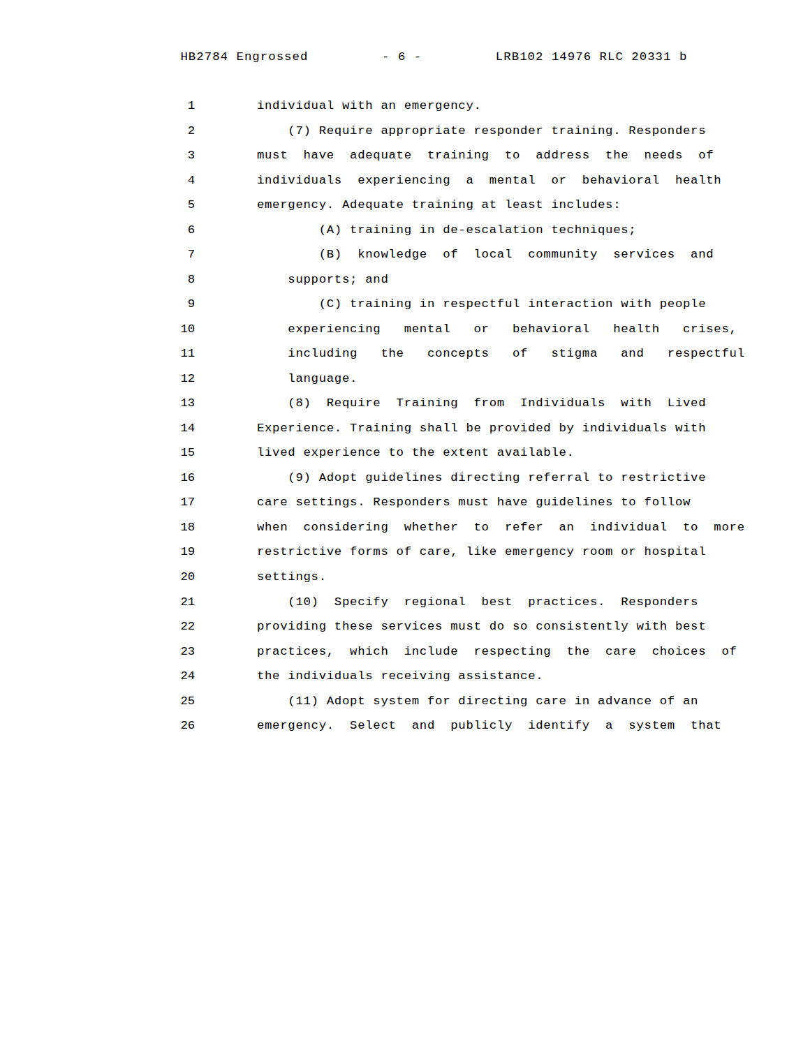HB2784 Engrossed - 6 - LRB102 14976 RLC 20331 b
| 1 | individual with an emergency. |
| 2 | (7) Require appropriate responder training. Responders |
| 3 | must have adequate training to address the needs of |
| 4 | individuals experiencing a mental or behavioral health |
| 5 | emergency. Adequate training at least includes: |
| 6 | (A) training in de-escalation techniques; |
| 7 | (B) knowledge of local community services and |
| 8 | supports; and |
| 9 | (C) training in respectful interaction with people |
| 10 | experiencing mental or behavioral health crises, |
| 11 | including the concepts of stigma and respectful |
| 12 | language. |
| 13 | (8) Require Training from Individuals with Lived |
| 14 | Experience. Training shall be provided by individuals with |
| 15 | lived experience to the extent available. |
| 16 | (9) Adopt guidelines directing referral to restrictive |
| 17 | care settings. Responders must have guidelines to follow |
| 18 | when considering whether to refer an individual to more |
| 19 | restrictive forms of care, like emergency room or hospital |
| 20 | settings. |
| 21 | (10) Specify regional best practices. Responders |
| 22 | providing these services must do so consistently with best |
| 23 | practices, which include respecting the care choices of |
| 24 | the individuals receiving assistance. |
| 25 | (11) Adopt system for directing care in advance of an |
| 26 | emergency. Select and publicly identify a system that |